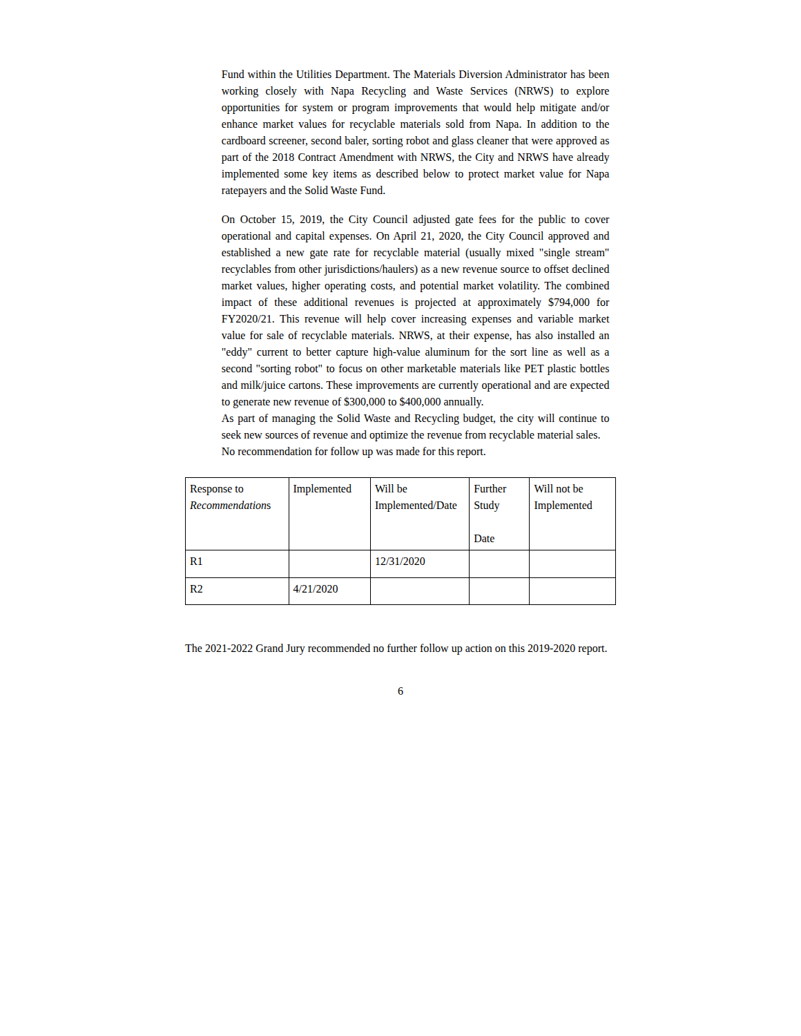Fund within the Utilities Department. The Materials Diversion Administrator has been working closely with Napa Recycling and Waste Services (NRWS) to explore opportunities for system or program improvements that would help mitigate and/or enhance market values for recyclable materials sold from Napa. In addition to the cardboard screener, second baler, sorting robot and glass cleaner that were approved as part of the 2018 Contract Amendment with NRWS, the City and NRWS have already implemented some key items as described below to protect market value for Napa ratepayers and the Solid Waste Fund.
On October 15, 2019, the City Council adjusted gate fees for the public to cover operational and capital expenses. On April 21, 2020, the City Council approved and established a new gate rate for recyclable material (usually mixed "single stream" recyclables from other jurisdictions/haulers) as a new revenue source to offset declined market values, higher operating costs, and potential market volatility. The combined impact of these additional revenues is projected at approximately $794,000 for FY2020/21. This revenue will help cover increasing expenses and variable market value for sale of recyclable materials. NRWS, at their expense, has also installed an "eddy" current to better capture high-value aluminum for the sort line as well as a second "sorting robot" to focus on other marketable materials like PET plastic bottles and milk/juice cartons. These improvements are currently operational and are expected to generate new revenue of $300,000 to $400,000 annually.
As part of managing the Solid Waste and Recycling budget, the city will continue to seek new sources of revenue and optimize the revenue from recyclable material sales.
No recommendation for follow up was made for this report.
| Response to Recommendation s | Implemented | Will be Implemented/Date | Further Study Date | Will not be Implemented |
| --- | --- | --- | --- | --- |
| R1 | | 12/31/2020 | | |
| R2 | 4/21/2020 | | | |
The 2021-2022 Grand Jury recommended no further follow up action on this 2019-2020 report.
6